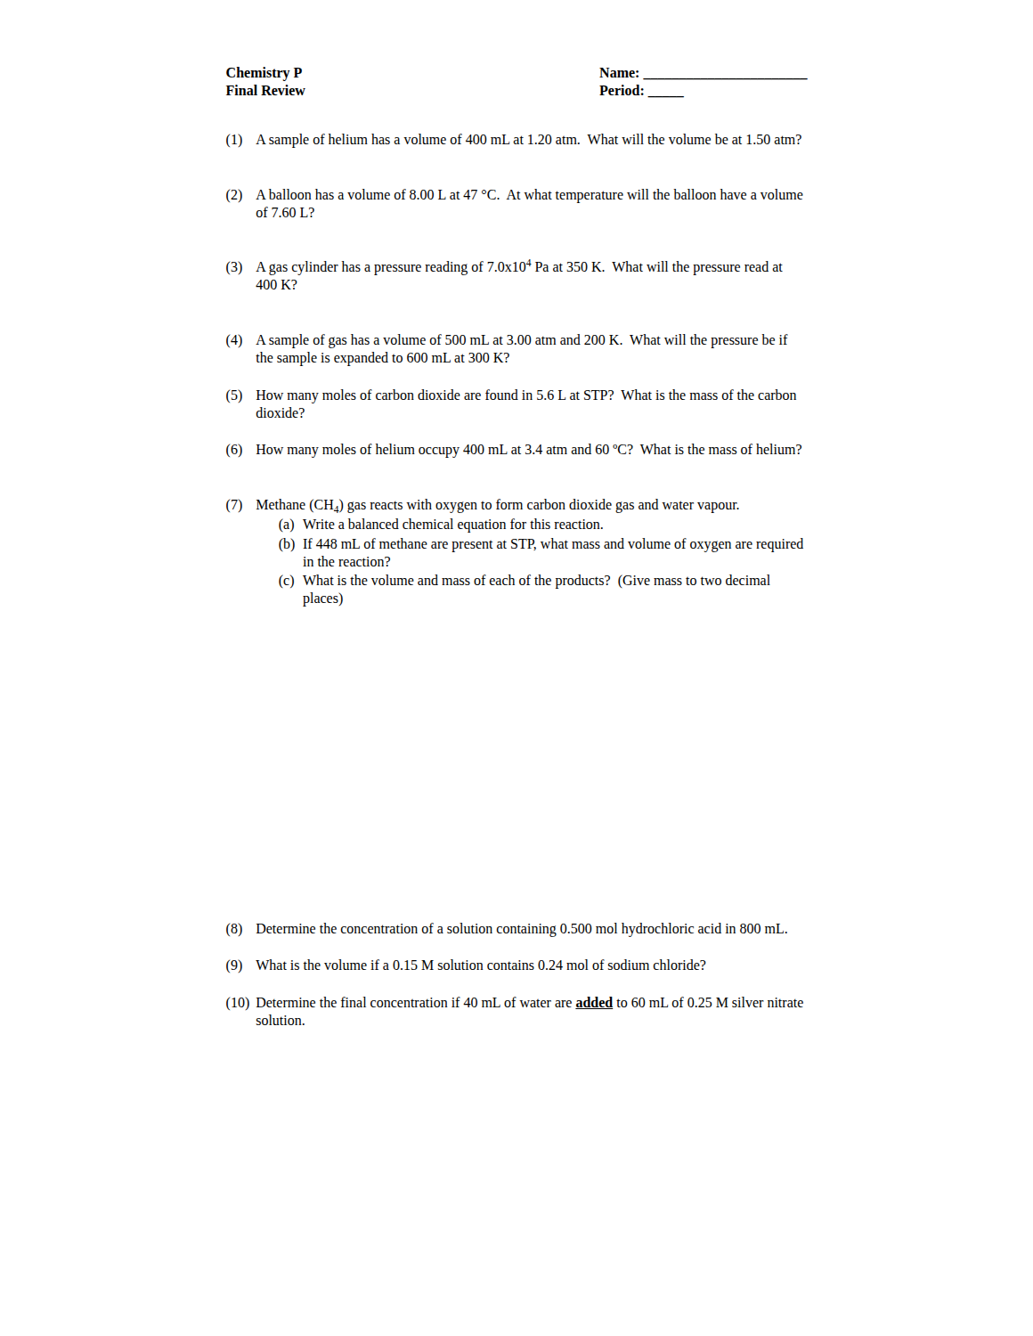Chemistry P Final Review
Name: _______________________ Period: _____
(1) A sample of helium has a volume of 400 mL at 1.20 atm. What will the volume be at 1.50 atm?
(2) A balloon has a volume of 8.00 L at 47 °C. At what temperature will the balloon have a volume of 7.60 L?
(3) A gas cylinder has a pressure reading of 7.0x104 Pa at 350 K. What will the pressure read at 400 K?
(4) A sample of gas has a volume of 500 mL at 3.00 atm and 200 K. What will the pressure be if the sample is expanded to 600 mL at 300 K?
(5) How many moles of carbon dioxide are found in 5.6 L at STP? What is the mass of the carbon dioxide?
(6) How many moles of helium occupy 400 mL at 3.4 atm and 60 ºC? What is the mass of helium?
(7) Methane (CH4) gas reacts with oxygen to form carbon dioxide gas and water vapour.
(a) Write a balanced chemical equation for this reaction.
(b) If 448 mL of methane are present at STP, what mass and volume of oxygen are required in the reaction?
(c) What is the volume and mass of each of the products? (Give mass to two decimal places)
(8) Determine the concentration of a solution containing 0.500 mol hydrochloric acid in 800 mL.
(9) What is the volume if a 0.15 M solution contains 0.24 mol of sodium chloride?
(10) Determine the final concentration if 40 mL of water are added to 60 mL of 0.25 M silver nitrate solution.